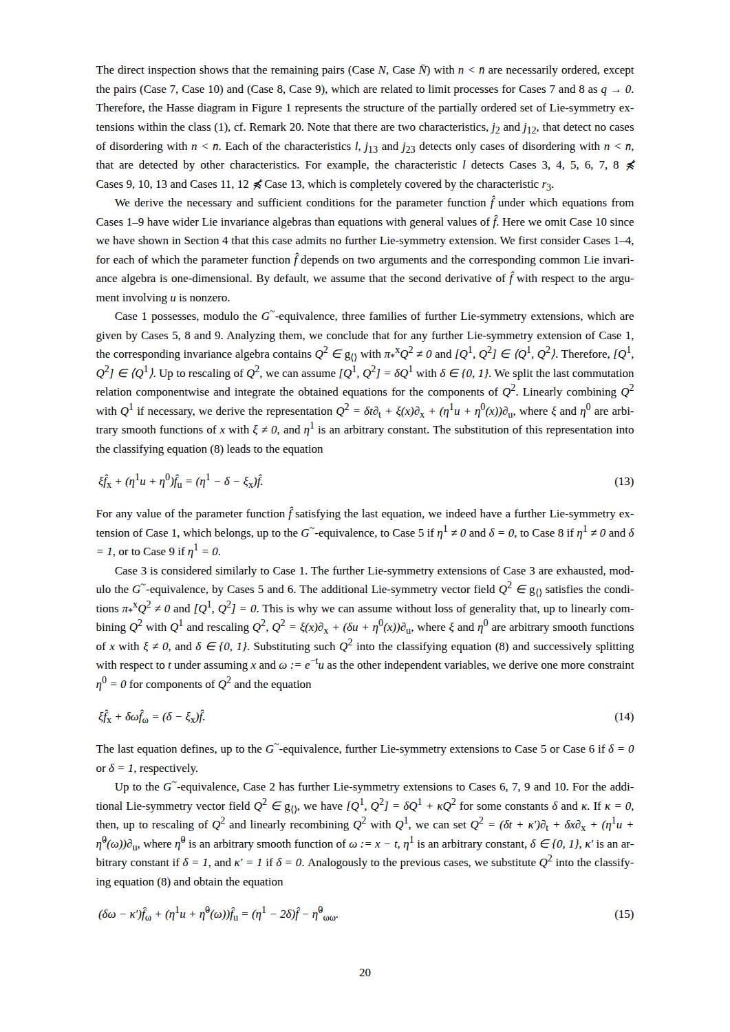The direct inspection shows that the remaining pairs (Case N, Case N̄) with n < n̄ are necessarily ordered, except the pairs (Case 7, Case 10) and (Case 8, Case 9), which are related to limit processes for Cases 7 and 8 as q → 0. Therefore, the Hasse diagram in Figure 1 represents the structure of the partially ordered set of Lie-symmetry extensions within the class (1), cf. Remark 20. Note that there are two characteristics, j2 and j12, that detect no cases of disordering with n < n̄. Each of the characteristics l, j13 and j23 detects only cases of disordering with n < n̄, that are detected by other characteristics. For example, the characteristic l detects Cases 3, 4, 5, 6, 7, 8 ⋠ Cases 9, 10, 13 and Cases 11, 12 ⋠ Case 13, which is completely covered by the characteristic r3.
We derive the necessary and sufficient conditions for the parameter function f̂ under which equations from Cases 1–9 have wider Lie invariance algebras than equations with general values of f̂. Here we omit Case 10 since we have shown in Section 4 that this case admits no further Lie-symmetry extension. We first consider Cases 1–4, for each of which the parameter function f̂ depends on two arguments and the corresponding common Lie invariance algebra is one-dimensional. By default, we assume that the second derivative of f̂ with respect to the argument involving u is nonzero.
Case 1 possesses, modulo the G~-equivalence, three families of further Lie-symmetry extensions, which are given by Cases 5, 8 and 9. Analyzing them, we conclude that for any further Lie-symmetry extension of Case 1, the corresponding invariance algebra contains Q2 ∈ g⟨⟩ with π*xQ2 ≠ 0 and [Q1, Q2] ∈ ⟨Q1, Q2⟩. Therefore, [Q1, Q2] ∈ ⟨Q1⟩. Up to rescaling of Q2, we can assume [Q1, Q2] = δQ1 with δ ∈ {0, 1}. We split the last commutation relation componentwise and integrate the obtained equations for the components of Q2. Linearly combining Q2 with Q1 if necessary, we derive the representation Q2 = δt∂t + ξ(x)∂x + (η1u + η0(x))∂u, where ξ and η0 are arbitrary smooth functions of x with ξ ≠ 0, and η1 is an arbitrary constant. The substitution of this representation into the classifying equation (8) leads to the equation
ξf̂x + (η1u + η0)f̂u = (η1 − δ − ξx)f̂.
(13)
For any value of the parameter function f̂ satisfying the last equation, we indeed have a further Lie-symmetry extension of Case 1, which belongs, up to the G~-equivalence, to Case 5 if η1 ≠ 0 and δ = 0, to Case 8 if η1 ≠ 0 and δ = 1, or to Case 9 if η1 = 0.
Case 3 is considered similarly to Case 1. The further Lie-symmetry extensions of Case 3 are exhausted, modulo the G~-equivalence, by Cases 5 and 6. The additional Lie-symmetry vector field Q2 ∈ g⟨⟩ satisfies the conditions π*xQ2 ≠ 0 and [Q1, Q2] = 0. This is why we can assume without loss of generality that, up to linearly combining Q2 with Q1 and rescaling Q2, Q2 = ξ(x)∂x + (δu + η0(x))∂u, where ξ and η0 are arbitrary smooth functions of x with ξ ≠ 0, and δ ∈ {0, 1}. Substituting such Q2 into the classifying equation (8) and successively splitting with respect to t under assuming x and ω := e−tu as the other independent variables, we derive one more constraint η0 = 0 for components of Q2 and the equation
ξf̂x + δωf̂ω = (δ − ξx)f̂.
(14)
The last equation defines, up to the G~-equivalence, further Lie-symmetry extensions to Case 5 or Case 6 if δ = 0 or δ = 1, respectively.
Up to the G~-equivalence, Case 2 has further Lie-symmetry extensions to Cases 6, 7, 9 and 10. For the additional Lie-symmetry vector field Q2 ∈ g⟨⟩, we have [Q1, Q2] = δQ1 + κQ2 for some constants δ and κ. If κ = 0, then, up to rescaling of Q2 and linearly recombining Q2 with Q1, we can set Q2 = (δt + κ′)∂t + δx∂x + (η1u + η̂0(ω))∂u, where η̂0 is an arbitrary smooth function of ω := x − t, η1 is an arbitrary constant, δ ∈ {0, 1}, κ′ is an arbitrary constant if δ = 1, and κ′ = 1 if δ = 0. Analogously to the previous cases, we substitute Q2 into the classifying equation (8) and obtain the equation
(δω − κ′)f̂ω + (η1u + η̂0(ω))f̂u = (η1 − 2δ)f̂ − η̂0ωω.
(15)
20